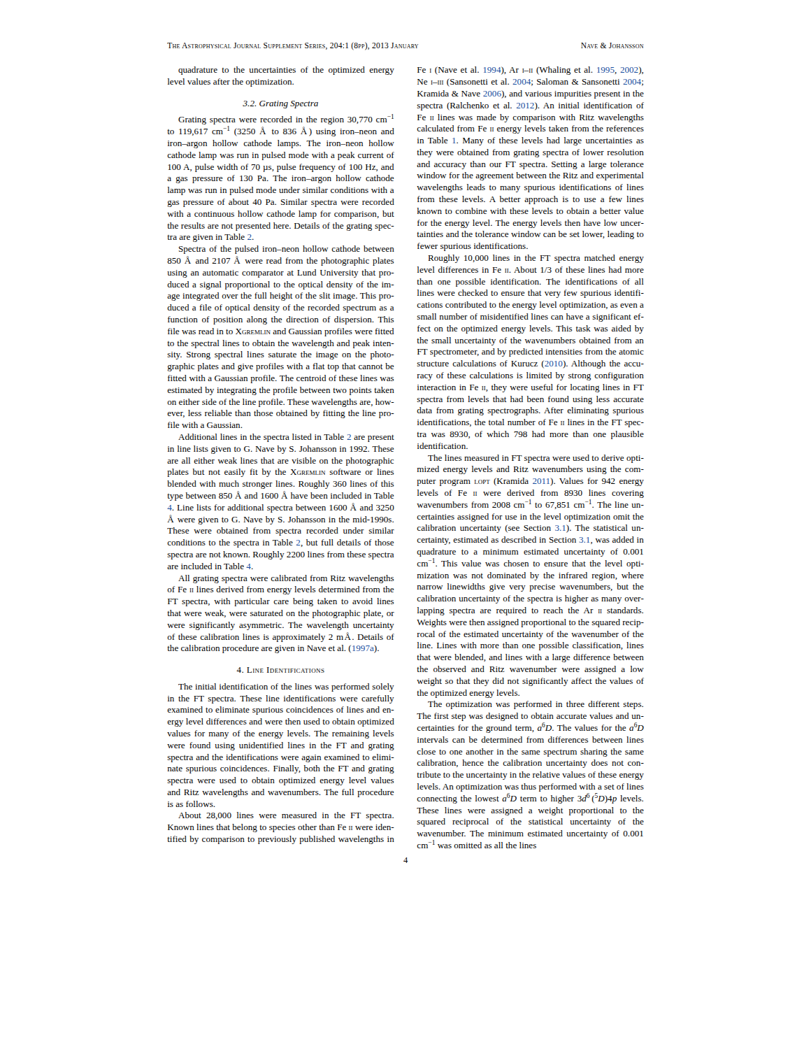The Astrophysical Journal Supplement Series, 204:1 (8pp), 2013 January
Nave & Johansson
quadrature to the uncertainties of the optimized energy level values after the optimization.
3.2. Grating Spectra
Grating spectra were recorded in the region 30,770 cm−1 to 119,617 cm−1 (3250 Å to 836 Å) using iron–neon and iron–argon hollow cathode lamps. The iron–neon hollow cathode lamp was run in pulsed mode with a peak current of 100 A, pulse width of 70 µs, pulse frequency of 100 Hz, and a gas pressure of 130 Pa. The iron–argon hollow cathode lamp was run in pulsed mode under similar conditions with a gas pressure of about 40 Pa. Similar spectra were recorded with a continuous hollow cathode lamp for comparison, but the results are not presented here. Details of the grating spectra are given in Table 2.
Spectra of the pulsed iron–neon hollow cathode between 850 Å and 2107 Å were read from the photographic plates using an automatic comparator at Lund University that produced a signal proportional to the optical density of the image integrated over the full height of the slit image. This produced a file of optical density of the recorded spectrum as a function of position along the direction of dispersion. This file was read in to Xgremlin and Gaussian profiles were fitted to the spectral lines to obtain the wavelength and peak intensity. Strong spectral lines saturate the image on the photographic plates and give profiles with a flat top that cannot be fitted with a Gaussian profile. The centroid of these lines was estimated by integrating the profile between two points taken on either side of the line profile. These wavelengths are, however, less reliable than those obtained by fitting the line profile with a Gaussian.
Additional lines in the spectra listed in Table 2 are present in line lists given to G. Nave by S. Johansson in 1992. These are all either weak lines that are visible on the photographic plates but not easily fit by the Xgremlin software or lines blended with much stronger lines. Roughly 360 lines of this type between 850 Å and 1600 Å have been included in Table 4. Line lists for additional spectra between 1600 Å and 3250 Å were given to G. Nave by S. Johansson in the mid-1990s. These were obtained from spectra recorded under similar conditions to the spectra in Table 2, but full details of those spectra are not known. Roughly 2200 lines from these spectra are included in Table 4.
All grating spectra were calibrated from Ritz wavelengths of Fe ii lines derived from energy levels determined from the FT spectra, with particular care being taken to avoid lines that were weak, were saturated on the photographic plate, or were significantly asymmetric. The wavelength uncertainty of these calibration lines is approximately 2 mÅ. Details of the calibration procedure are given in Nave et al. (1997a).
4. Line Identifications
The initial identification of the lines was performed solely in the FT spectra. These line identifications were carefully examined to eliminate spurious coincidences of lines and energy level differences and were then used to obtain optimized values for many of the energy levels. The remaining levels were found using unidentified lines in the FT and grating spectra and the identifications were again examined to eliminate spurious coincidences. Finally, both the FT and grating spectra were used to obtain optimized energy level values and Ritz wavelengths and wavenumbers. The full procedure is as follows.
About 28,000 lines were measured in the FT spectra. Known lines that belong to species other than Fe ii were identified by comparison to previously published wavelengths in Fe i (Nave et al. 1994), Ar i–ii (Whaling et al. 1995, 2002), Ne i–iii (Sansonetti et al. 2004; Saloman & Sansonetti 2004; Kramida & Nave 2006), and various impurities present in the spectra (Ralchenko et al. 2012). An initial identification of Fe ii lines was made by comparison with Ritz wavelengths calculated from Fe ii energy levels taken from the references in Table 1. Many of these levels had large uncertainties as they were obtained from grating spectra of lower resolution and accuracy than our FT spectra. Setting a large tolerance window for the agreement between the Ritz and experimental wavelengths leads to many spurious identifications of lines from these levels. A better approach is to use a few lines known to combine with these levels to obtain a better value for the energy level. The energy levels then have low uncertainties and the tolerance window can be set lower, leading to fewer spurious identifications.
Roughly 10,000 lines in the FT spectra matched energy level differences in Fe ii. About 1/3 of these lines had more than one possible identification. The identifications of all lines were checked to ensure that very few spurious identifications contributed to the energy level optimization, as even a small number of misidentified lines can have a significant effect on the optimized energy levels. This task was aided by the small uncertainty of the wavenumbers obtained from an FT spectrometer, and by predicted intensities from the atomic structure calculations of Kurucz (2010). Although the accuracy of these calculations is limited by strong configuration interaction in Fe ii, they were useful for locating lines in FT spectra from levels that had been found using less accurate data from grating spectrographs. After eliminating spurious identifications, the total number of Fe ii lines in the FT spectra was 8930, of which 798 had more than one plausible identification.
The lines measured in FT spectra were used to derive optimized energy levels and Ritz wavenumbers using the computer program lopt (Kramida 2011). Values for 942 energy levels of Fe ii were derived from 8930 lines covering wavenumbers from 2008 cm−1 to 67,851 cm−1. The line uncertainties assigned for use in the level optimization omit the calibration uncertainty (see Section 3.1). The statistical uncertainty, estimated as described in Section 3.1, was added in quadrature to a minimum estimated uncertainty of 0.001 cm−1. This value was chosen to ensure that the level optimization was not dominated by the infrared region, where narrow linewidths give very precise wavenumbers, but the calibration uncertainty of the spectra is higher as many overlapping spectra are required to reach the Ar ii standards. Weights were then assigned proportional to the squared reciprocal of the estimated uncertainty of the wavenumber of the line. Lines with more than one possible classification, lines that were blended, and lines with a large difference between the observed and Ritz wavenumber were assigned a low weight so that they did not significantly affect the values of the optimized energy levels.
The optimization was performed in three different steps. The first step was designed to obtain accurate values and uncertainties for the ground term, a6D. The values for the a6D intervals can be determined from differences between lines close to one another in the same spectrum sharing the same calibration, hence the calibration uncertainty does not contribute to the uncertainty in the relative values of these energy levels. An optimization was thus performed with a set of lines connecting the lowest a6D term to higher 3d6 (5D)4p levels. These lines were assigned a weight proportional to the squared reciprocal of the statistical uncertainty of the wavenumber. The minimum estimated uncertainty of 0.001 cm−1 was omitted as all the lines
4